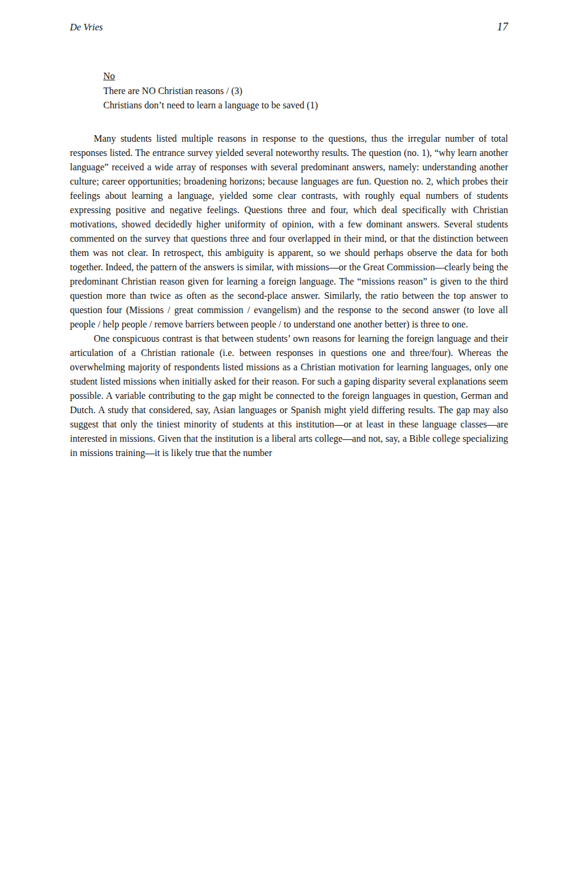De Vries 17
No
There are NO Christian reasons / (3)
Christians don’t need to learn a language to be saved (1)
Many students listed multiple reasons in response to the questions, thus the irregular number of total responses listed. The entrance survey yielded several noteworthy results. The question (no. 1), “why learn another language” received a wide array of responses with several predominant answers, namely: understanding another culture; career opportunities; broadening horizons; because languages are fun. Question no. 2, which probes their feelings about learning a language, yielded some clear contrasts, with roughly equal numbers of students expressing positive and negative feelings. Questions three and four, which deal specifically with Christian motivations, showed decidedly higher uniformity of opinion, with a few dominant answers. Several students commented on the survey that questions three and four overlapped in their mind, or that the distinction between them was not clear. In retrospect, this ambiguity is apparent, so we should perhaps observe the data for both together. Indeed, the pattern of the answers is similar, with missions—or the Great Commission—clearly being the predominant Christian reason given for learning a foreign language. The “missions reason” is given to the third question more than twice as often as the second-place answer. Similarly, the ratio between the top answer to question four (Missions / great commission / evangelism) and the response to the second answer (to love all people / help people / remove barriers between people / to understand one another better) is three to one.
One conspicuous contrast is that between students’ own reasons for learning the foreign language and their articulation of a Christian rationale (i.e. between responses in questions one and three/four). Whereas the overwhelming majority of respondents listed missions as a Christian motivation for learning languages, only one student listed missions when initially asked for their reason. For such a gaping disparity several explanations seem possible. A variable contributing to the gap might be connected to the foreign languages in question, German and Dutch. A study that considered, say, Asian languages or Spanish might yield differing results. The gap may also suggest that only the tiniest minority of students at this institution—or at least in these language classes—are interested in missions. Given that the institution is a liberal arts college—and not, say, a Bible college specializing in missions training—it is likely true that the number